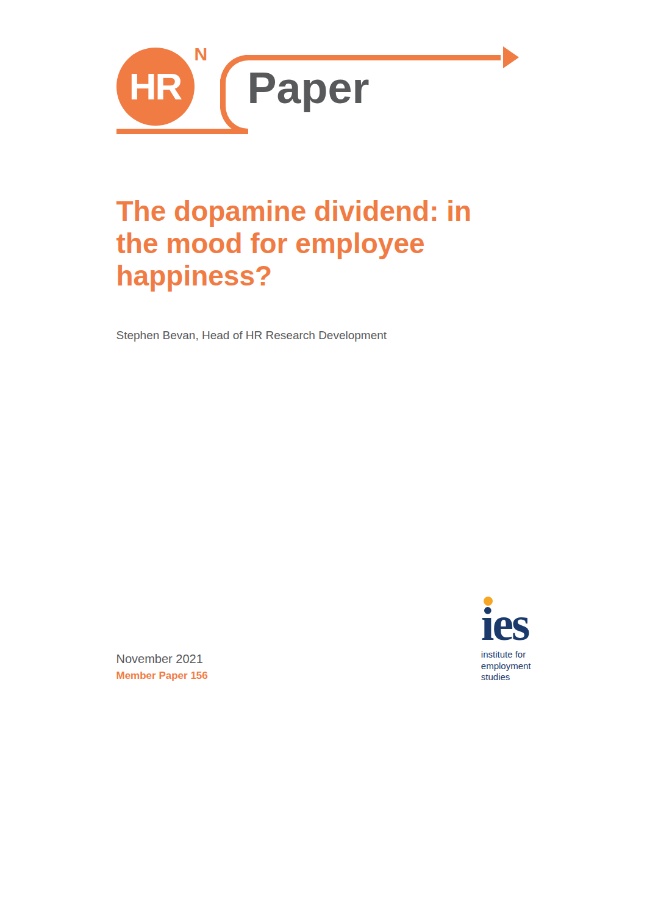HR
N
Paper
The dopamine dividend: in the mood for employee happiness?
Stephen Bevan, Head of HR Research Development
November 2021
Member Paper 156
ies
institute for
employment
studies